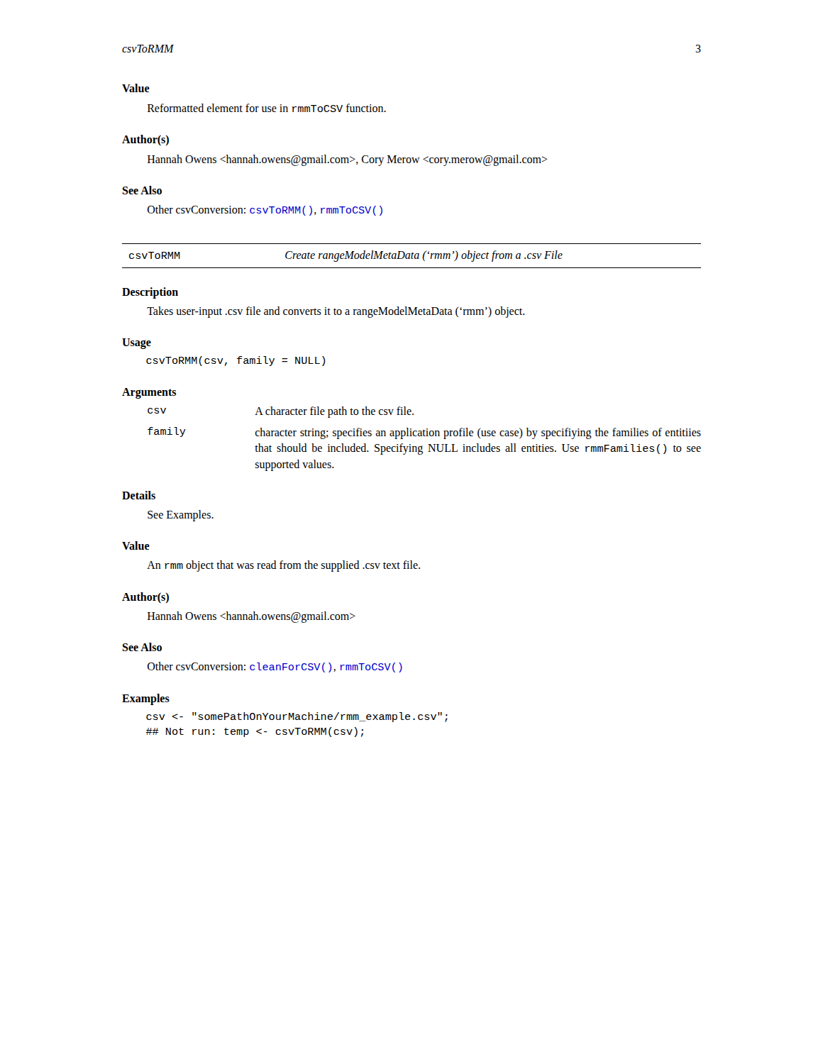csvToRMM 3
Value
Reformatted element for use in rmmToCSV function.
Author(s)
Hannah Owens <hannah.owens@gmail.com>, Cory Merow <cory.merow@gmail.com>
See Also
Other csvConversion: csvToRMM(), rmmToCSV()
csvToRMM Create rangeModelMetaData (‘rmm’) object from a .csv File
Description
Takes user-input .csv file and converts it to a rangeModelMetaData (‘rmm’) object.
Usage
csvToRMM(csv, family = NULL)
Arguments
csv
A character file path to the csv file.
family
character string; specifies an application profile (use case) by specifiying the families of entitiies that should be included. Specifying NULL includes all entities. Use rmmFamilies() to see supported values.
Details
See Examples.
Value
An rmm object that was read from the supplied .csv text file.
Author(s)
Hannah Owens <hannah.owens@gmail.com>
See Also
Other csvConversion: cleanForCSV(), rmmToCSV()
Examples
csv <- "somePathOnYourMachine/rmm_example.csv";
## Not run: temp <- csvToRMM(csv);